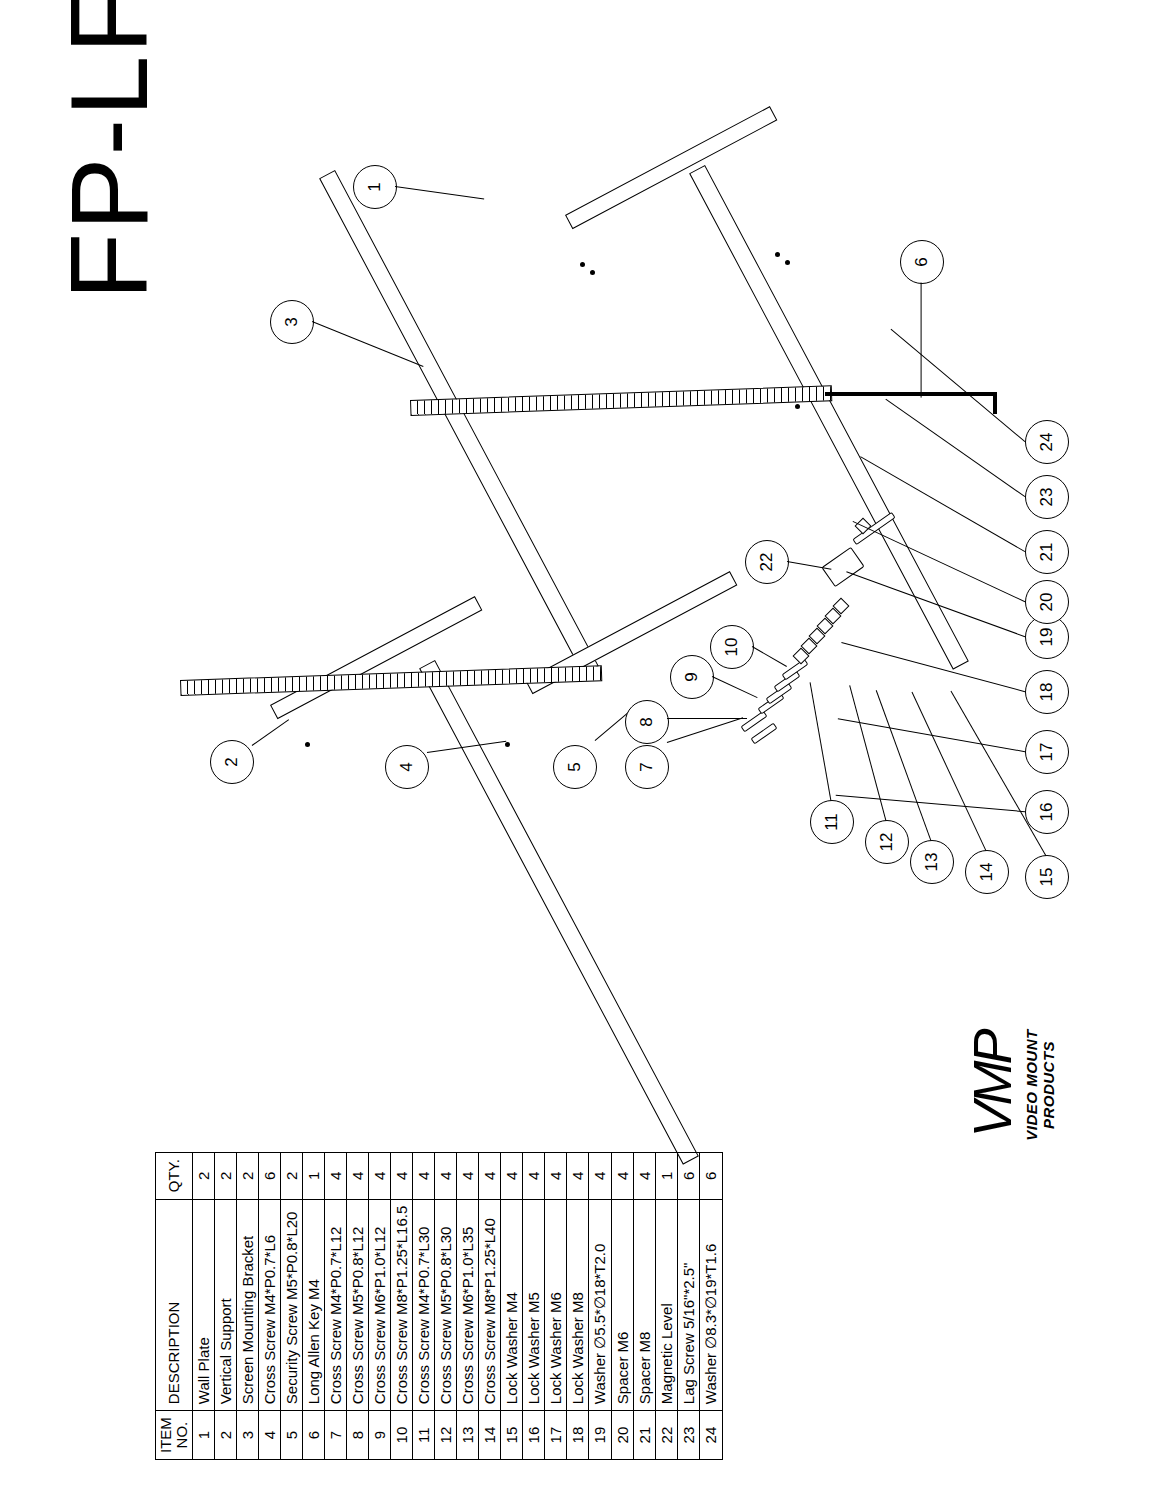FP-LFV
1
3
6
2
4
5
7
8
9
10
11
12
13
14
15
16
17
18
19
20
21
22
23
24
| ITEM NO. | DESCRIPTION | QTY. |
| --- | --- | --- |
| 1 | Wall Plate | 2 |
| 2 | Vertical Support | 2 |
| 3 | Screen Mounting Bracket | 2 |
| 4 | Cross Screw M4*P0.7*L6 | 6 |
| 5 | Security Screw M5*P0.8*L20 | 2 |
| 6 | Long Allen Key M4 | 1 |
| 7 | Cross Screw M4*P0.7*L12 | 4 |
| 8 | Cross Screw M5*P0.8*L12 | 4 |
| 9 | Cross Screw M6*P1.0*L12 | 4 |
| 10 | Cross Screw M8*P1.25*L16.5 | 4 |
| 11 | Cross Screw M4*P0.7*L30 | 4 |
| 12 | Cross Screw M5*P0.8*L30 | 4 |
| 13 | Cross Screw M6*P1.0*L35 | 4 |
| 14 | Cross Screw M8*P1.25*L40 | 4 |
| 15 | Lock Washer M4 | 4 |
| 16 | Lock Washer M5 | 4 |
| 17 | Lock Washer M6 | 4 |
| 18 | Lock Washer M8 | 4 |
| 19 | Washer ∅5.5*∅18*T2.0 | 4 |
| 20 | Spacer M6 | 4 |
| 21 | Spacer M8 | 4 |
| 22 | Magnetic Level | 1 |
| 23 | Lag Screw 5/16"*2.5" | 6 |
| 24 | Washer ∅8.3*∅19*T1.6 | 6 |
VMP
VIDEO MOUNT PRODUCTS